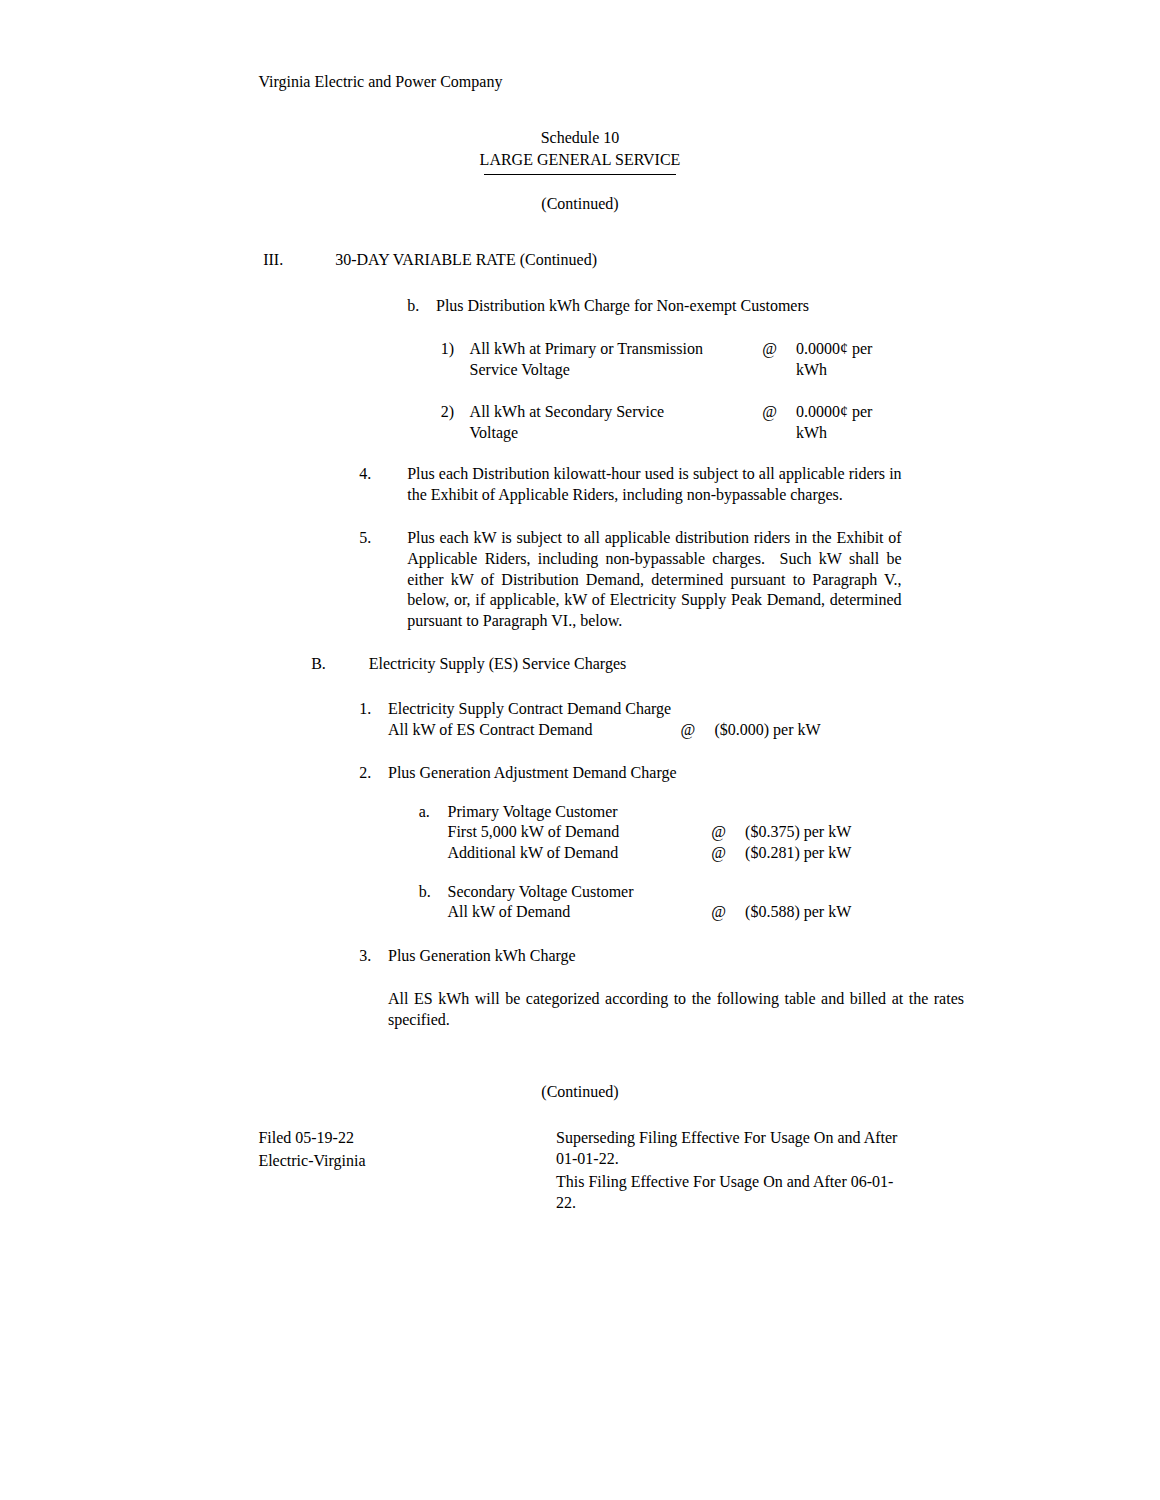Virginia Electric and Power Company
Schedule 10
LARGE GENERAL SERVICE
(Continued)
III.
30-DAY VARIABLE RATE (Continued)
b.
Plus Distribution kWh Charge for Non-exempt Customers
1)
All kWh at Primary or Transmission
Service Voltage
@
0.0000¢ per kWh
2)
All kWh at Secondary Service
Voltage
@
0.0000¢ per kWh
4.
Plus each Distribution kilowatt-hour used is subject to all applicable riders in the Exhibit of Applicable Riders, including non-bypassable charges.
5.
Plus each kW is subject to all applicable distribution riders in the Exhibit of Applicable Riders, including non-bypassable charges. Such kW shall be either kW of Distribution Demand, determined pursuant to Paragraph V., below, or, if applicable, kW of Electricity Supply Peak Demand, determined pursuant to Paragraph VI., below.
B.
Electricity Supply (ES) Service Charges
1.
Electricity Supply Contract Demand Charge
All kW of ES Contract Demand
@
($0.000) per kW
2.
Plus Generation Adjustment Demand Charge
a.
Primary Voltage Customer
First 5,000 kW of Demand
@
($0.375) per kW
Additional kW of Demand
@
($0.281) per kW
b.
Secondary Voltage Customer
All kW of Demand
@
($0.588) per kW
3.
Plus Generation kWh Charge
All ES kWh will be categorized according to the following table and billed at the rates specified.
(Continued)
Filed 05-19-22
Electric-Virginia
Superseding Filing Effective For Usage On and After 01-01-22.
This Filing Effective For Usage On and After 06-01-22.